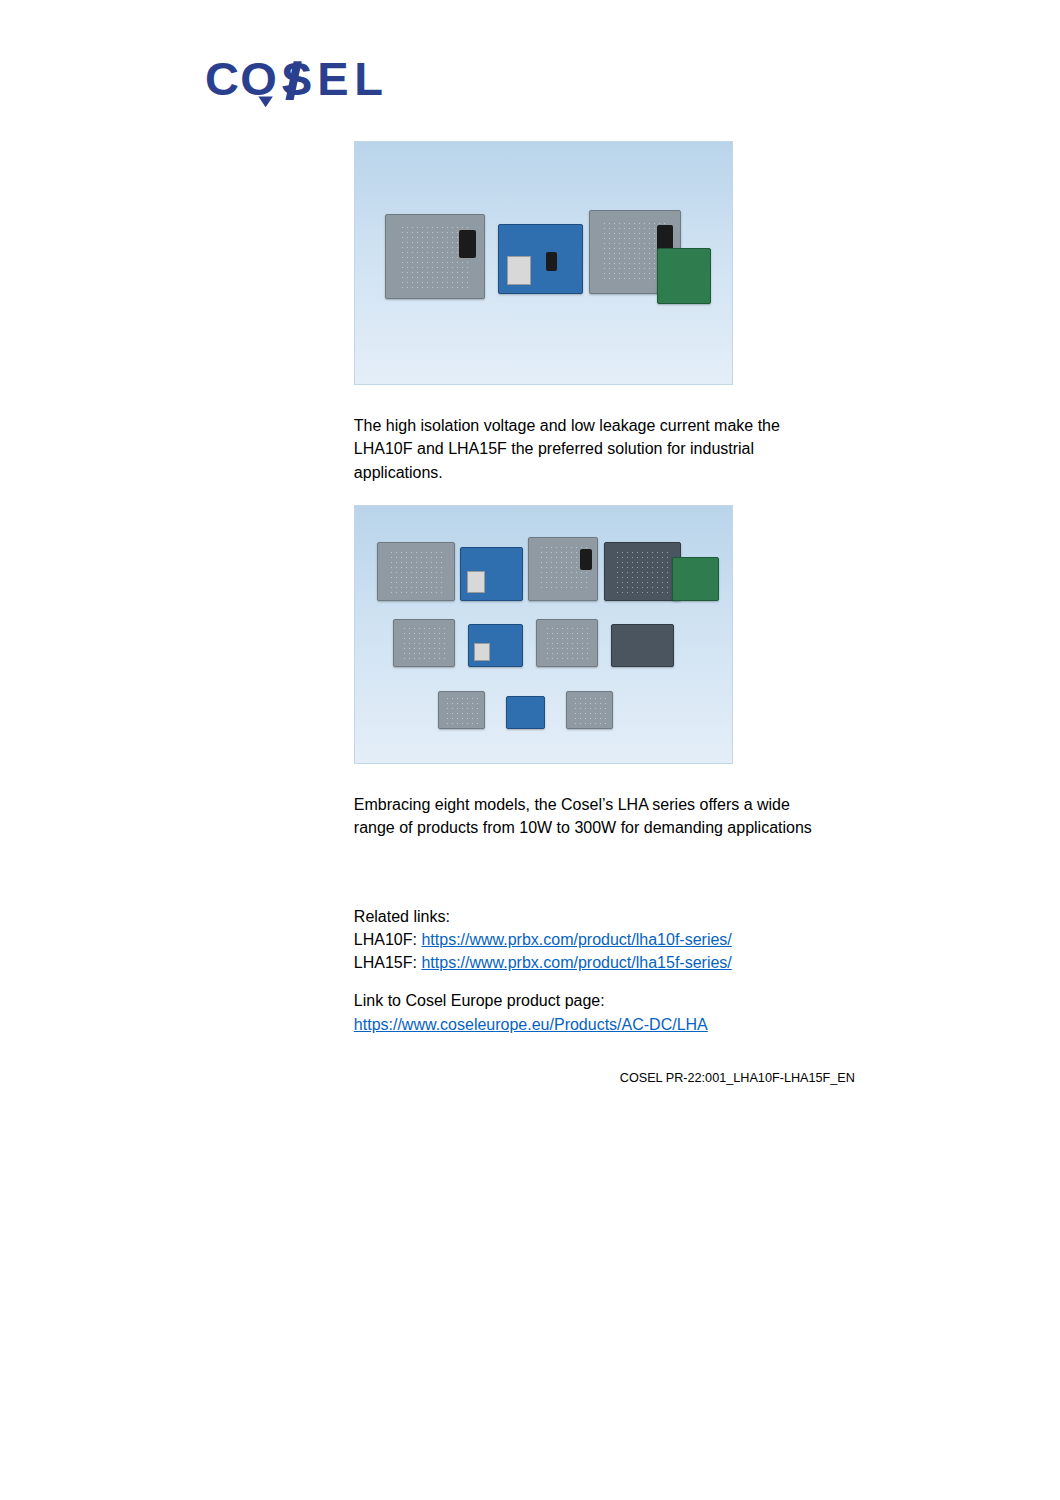C O S E L
The high isolation voltage and low leakage current make the LHA10F and LHA15F the preferred solution for industrial applications.
Embracing eight models, the Cosel’s LHA series offers a wide range of products from 10W to 300W for demanding applications
Related links:
LHA10F: https://www.prbx.com/product/lha10f-series/
LHA15F: https://www.prbx.com/product/lha15f-series/
Link to Cosel Europe product page:
https://www.coseleurope.eu/Products/AC-DC/LHA
COSEL PR-22:001_LHA10F-LHA15F_EN